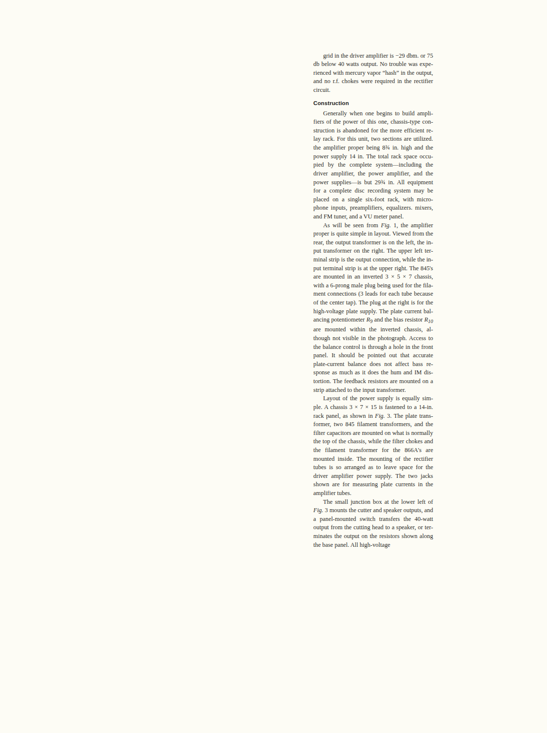grid in the driver amplifier is −29 dbm. or 75 db below 40 watts output. No trouble was experienced with mercury vapor “hash” in the output, and no r.f. chokes were required in the rectifier circuit.
Construction
Generally when one begins to build amplifiers of the power of this one, chassis-type construction is abandoned for the more efficient relay rack. For this unit, two sections are utilized. the amplifier proper being 8¾ in. high and the power supply 14 in. The total rack space occupied by the complete system—including the driver amplifier, the power amplifier, and the power supplies—is but 29¾ in. All equipment for a complete disc recording system may be placed on a single six-foot rack, with microphone inputs, preamplifiers, equalizers. mixers, and FM tuner, and a VU meter panel.
As will be seen from Fig. 1, the amplifier proper is quite simple in layout. Viewed from the rear, the output transformer is on the left, the input transformer on the right. The upper left terminal strip is the output connection, while the input terminal strip is at the upper right. The 845's are mounted in an inverted 3 × 5 × 7 chassis, with a 6-prong male plug being used for the filament connections (3 leads for each tube because of the center tap). The plug at the right is for the high-voltage plate supply. The plate current balancing potentiometer R9 and the bias resistor R10 are mounted within the inverted chassis, although not visible in the photograph. Access to the balance control is through a hole in the front panel. It should be pointed out that accurate plate-current balance does not affect bass response as much as it does the hum and IM distortion. The feedback resistors are mounted on a strip attached to the input transformer.
Layout of the power supply is equally simple. A chassis 3 × 7 × 15 is fastened to a 14-in. rack panel, as shown in Fig. 3. The plate transformer, two 845 filament transformers, and the filter capacitors are mounted on what is normally the top of the chassis, while the filter chokes and the filament transformer for the 866A's are mounted inside. The mounting of the rectifier tubes is so arranged as to leave space for the driver amplifier power supply. The two jacks shown are for measuring plate currents in the amplifier tubes.
The small junction box at the lower left of Fig. 3 mounts the cutter and speaker outputs, and a panel-mounted switch transfers the 40-watt output from the cutting head to a speaker, or terminates the output on the resistors shown along the base panel. All high-voltage